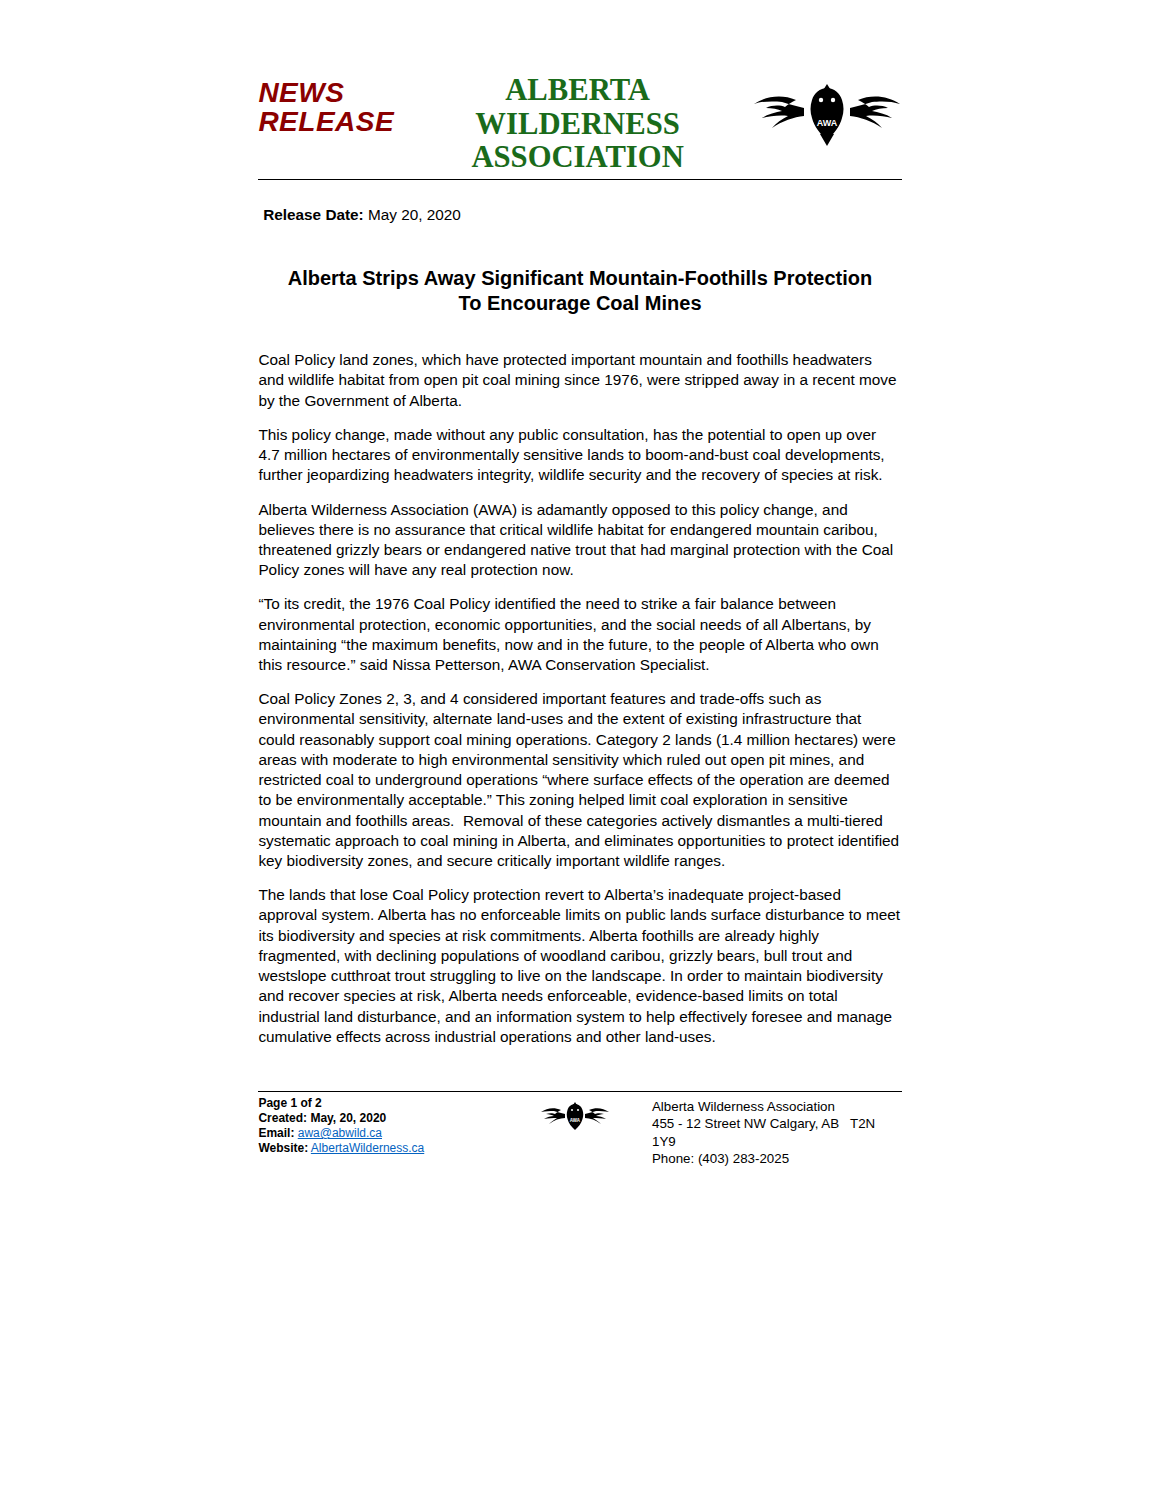NEWS
RELEASE
ALBERTA WILDERNESS
ASSOCIATION
AWA
Release Date: May 20, 2020
Alberta Strips Away Significant Mountain-Foothills Protection
To Encourage Coal Mines
Coal Policy land zones, which have protected important mountain and foothills headwaters and wildlife habitat from open pit coal mining since 1976, were stripped away in a recent move by the Government of Alberta.
This policy change, made without any public consultation, has the potential to open up over 4.7 million hectares of environmentally sensitive lands to boom-and-bust coal developments, further jeopardizing headwaters integrity, wildlife security and the recovery of species at risk.
Alberta Wilderness Association (AWA) is adamantly opposed to this policy change, and believes there is no assurance that critical wildlife habitat for endangered mountain caribou, threatened grizzly bears or endangered native trout that had marginal protection with the Coal Policy zones will have any real protection now.
“To its credit, the 1976 Coal Policy identified the need to strike a fair balance between environmental protection, economic opportunities, and the social needs of all Albertans, by maintaining “the maximum benefits, now and in the future, to the people of Alberta who own this resource.” said Nissa Petterson, AWA Conservation Specialist.
Coal Policy Zones 2, 3, and 4 considered important features and trade-offs such as environmental sensitivity, alternate land-uses and the extent of existing infrastructure that could reasonably support coal mining operations. Category 2 lands (1.4 million hectares) were areas with moderate to high environmental sensitivity which ruled out open pit mines, and restricted coal to underground operations “where surface effects of the operation are deemed to be environmentally acceptable.” This zoning helped limit coal exploration in sensitive mountain and foothills areas. Removal of these categories actively dismantles a multi-tiered systematic approach to coal mining in Alberta, and eliminates opportunities to protect identified key biodiversity zones, and secure critically important wildlife ranges.
The lands that lose Coal Policy protection revert to Alberta’s inadequate project-based approval system. Alberta has no enforceable limits on public lands surface disturbance to meet its biodiversity and species at risk commitments. Alberta foothills are already highly fragmented, with declining populations of woodland caribou, grizzly bears, bull trout and westslope cutthroat trout struggling to live on the landscape. In order to maintain biodiversity and recover species at risk, Alberta needs enforceable, evidence-based limits on total industrial land disturbance, and an information system to help effectively foresee and manage cumulative effects across industrial operations and other land-uses.
Page 1 of 2
Created: May, 20, 2020
Email: awa@abwild.ca
Website: AlbertaWilderness.ca
AWA
Alberta Wilderness Association
455 - 12 Street NW Calgary, AB T2N 1Y9
Phone: (403) 283-2025